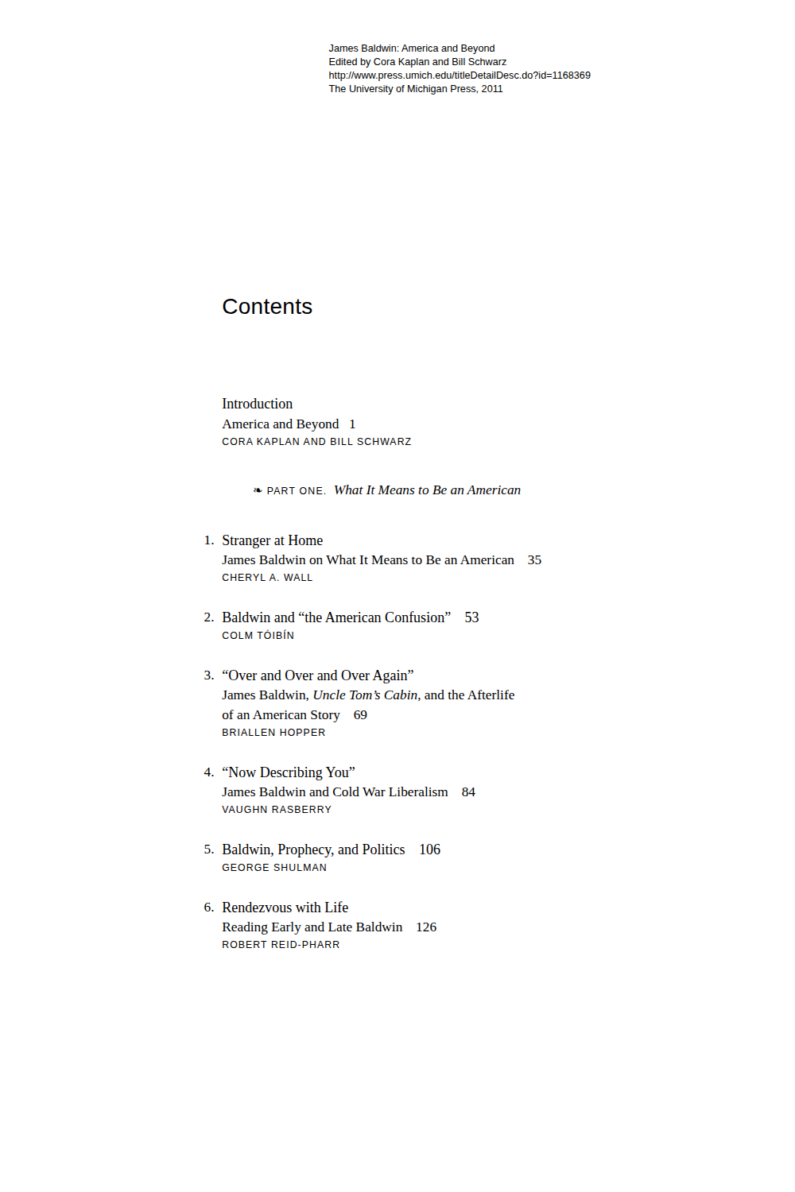James Baldwin: America and Beyond
Edited by Cora Kaplan and Bill Schwarz
http://www.press.umich.edu/titleDetailDesc.do?id=1168369
The University of Michigan Press, 2011
Contents
Introduction
America and Beyond 1
Cora Kaplan and Bill Schwarz
❧part one. What It Means to Be an American
1.
Stranger at Home
James Baldwin on What It Means to Be an American 35
Cheryl A. Wall
2.
Baldwin and “the American Confusion” 53
Colm Tóibín
3.
“Over and Over and Over Again”
James Baldwin, Uncle Tom’s Cabin, and the Afterlife
of an American Story 69
Briallen Hopper
4.
“Now Describing You”
James Baldwin and Cold War Liberalism 84
Vaughn Rasberry
5.
Baldwin, Prophecy, and Politics 106
George Shulman
6.
Rendezvous with Life
Reading Early and Late Baldwin 126
Robert Reid-Pharr